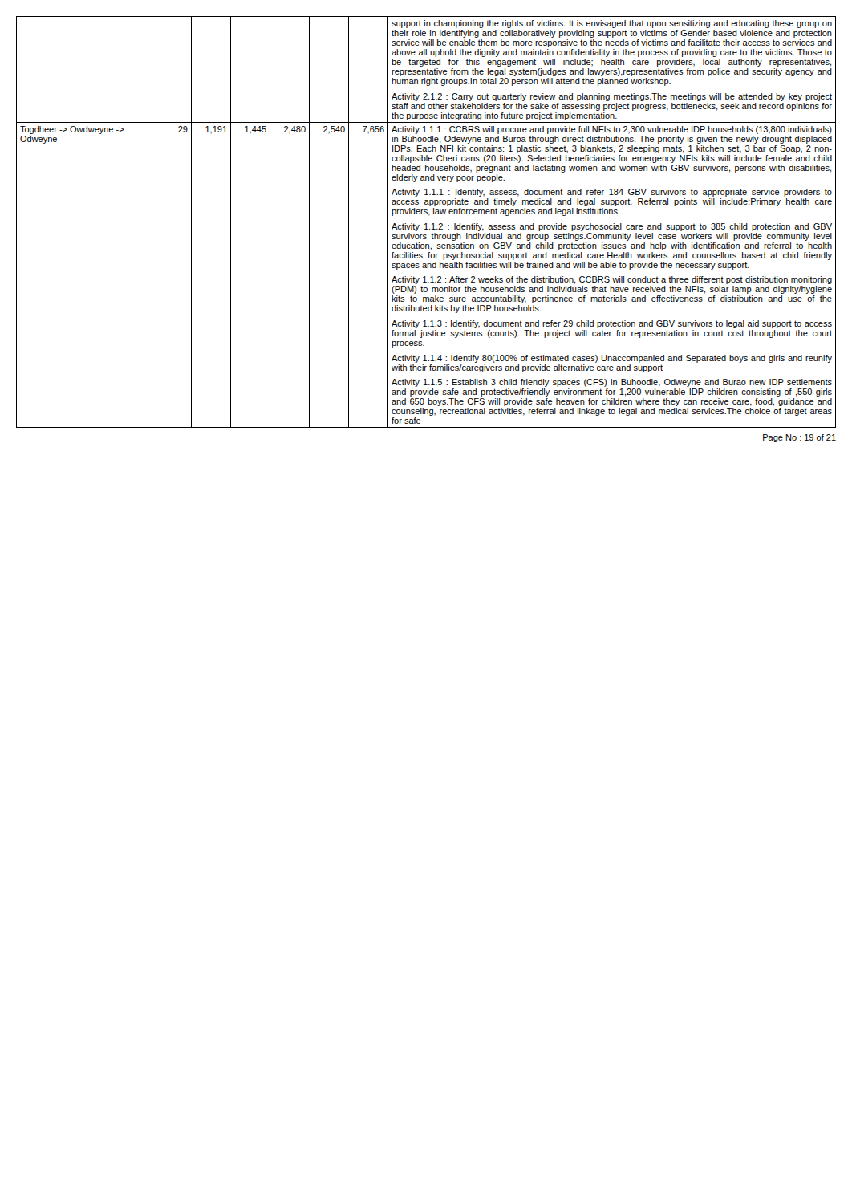| | | | | | | | support in championing the rights of victims. It is envisaged that upon sensitizing and educating these group on their role in identifying and collaboratively providing support to victims of Gender based violence and protection service will be enable them be more responsive to the needs of victims and facilitate their access to services and above all uphold the dignity and maintain confidentiality in the process of providing care to the victims. Those to be targeted for this engagement will include; health care providers, local authority representatives, representative from the legal system(judges and lawyers),representatives from police and security agency and human right groups.In total 20 person will attend the planned workshop. Activity 2.1.2 : Carry out quarterly review and planning meetings.The meetings will be attended by key project staff and other stakeholders for the sake of assessing project progress, bottlenecks, seek and record opinions for the purpose integrating into future project implementation. |
| Togdheer -> Owdweyne -> Odweyne | 29 | 1,191 | 1,445 | 2,480 | 2,540 | 7,656 | Activity 1.1.1 : CCBRS will procure and provide full NFIs to 2,300 vulnerable IDP households (13,800 individuals) in Buhoodle, Odewyne and Buroa through direct distributions. The priority is given the newly drought displaced IDPs. Each NFI kit contains: 1 plastic sheet, 3 blankets, 2 sleeping mats, 1 kitchen set, 3 bar of Soap, 2 non-collapsible Cheri cans (20 liters). Selected beneficiaries for emergency NFIs kits will include female and child headed households, pregnant and lactating women and women with GBV survivors, persons with disabilities, elderly and very poor people. Activity 1.1.1 : Identify, assess, document and refer 184 GBV survivors to appropriate service providers to access appropriate and timely medical and legal support. Referral points will include;Primary health care providers, law enforcement agencies and legal institutions. Activity 1.1.2 : Identify, assess and provide psychosocial care and support to 385 child protection and GBV survivors through individual and group settings.Community level case workers will provide community level education, sensation on GBV and child protection issues and help with identification and referral to health facilities for psychosocial support and medical care.Health workers and counsellors based at chid friendly spaces and health facilities will be trained and will be able to provide the necessary support. Activity 1.1.2 : After 2 weeks of the distribution, CCBRS will conduct a three different post distribution monitoring (PDM) to monitor the households and individuals that have received the NFIs, solar lamp and dignity/hygiene kits to make sure accountability, pertinence of materials and effectiveness of distribution and use of the distributed kits by the IDP households. Activity 1.1.3 : Identify, document and refer 29 child protection and GBV survivors to legal aid support to access formal justice systems (courts). The project will cater for representation in court cost throughout the court process. Activity 1.1.4 : Identify 80(100% of estimated cases) Unaccompanied and Separated boys and girls and reunify with their families/caregivers and provide alternative care and support Activity 1.1.5 : Establish 3 child friendly spaces (CFS) in Buhoodle, Odweyne and Burao new IDP settlements and provide safe and protective/friendly environment for 1,200 vulnerable IDP children consisting of ,550 girls and 650 boys.The CFS will provide safe heaven for children where they can receive care, food, guidance and counseling, recreational activities, referral and linkage to legal and medical services.The choice of target areas for safe |
Page No : 19 of 21